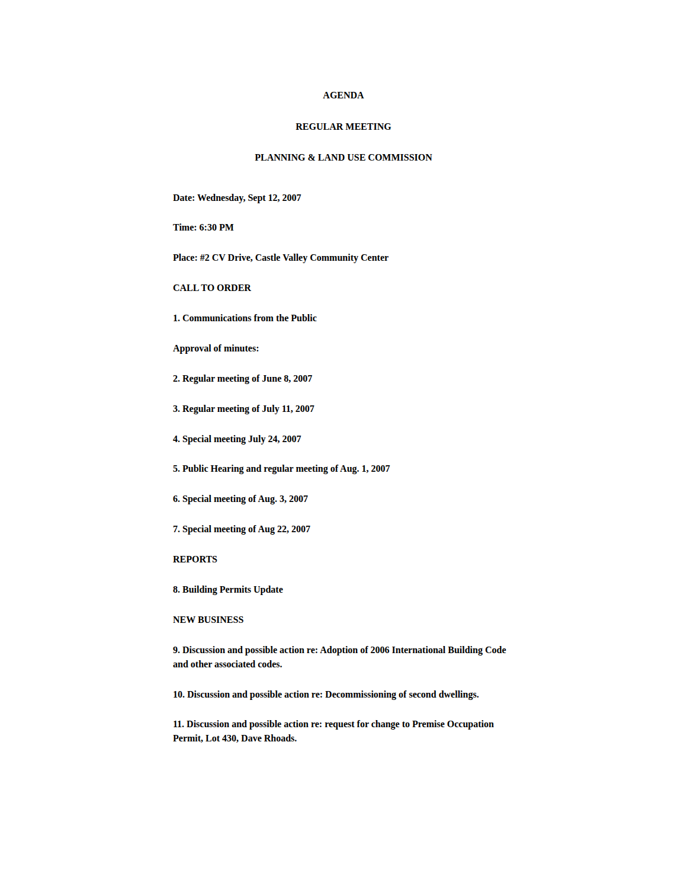AGENDA
REGULAR MEETING
PLANNING & LAND USE COMMISSION
Date: Wednesday, Sept 12, 2007
Time: 6:30 PM
Place: #2 CV Drive, Castle Valley Community Center
CALL TO ORDER
1. Communications from the Public
Approval of minutes:
2. Regular meeting of June 8, 2007
3. Regular meeting of July 11, 2007
4. Special meeting July 24, 2007
5. Public Hearing and regular meeting of Aug. 1, 2007
6. Special meeting of Aug. 3, 2007
7. Special meeting of Aug 22, 2007
REPORTS
8. Building Permits Update
NEW BUSINESS
9. Discussion and possible action re: Adoption of 2006 International Building Code and other associated codes.
10. Discussion and possible action re: Decommissioning of second dwellings.
11. Discussion and possible action re: request for change to Premise Occupation Permit, Lot 430, Dave Rhoads.